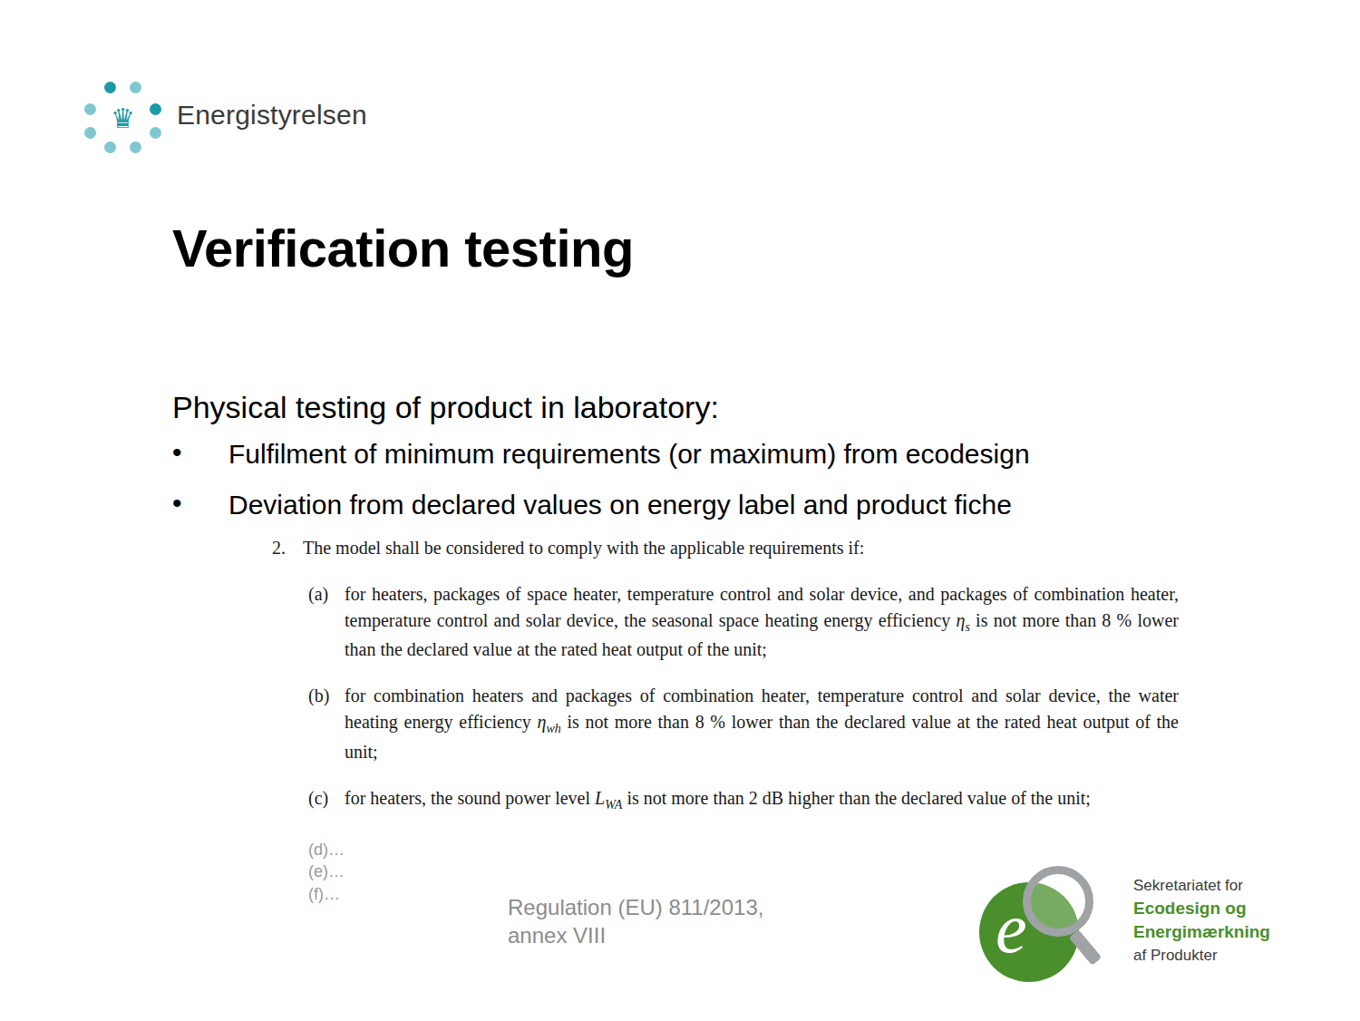♛
Energistyrelsen
Verification testing
Physical testing of product in laboratory:
Fulfilment of minimum requirements (or maximum) from ecodesign
Deviation from declared values on energy label and product fiche
2.
The model shall be considered to comply with the applicable requirements if:
(a)
for heaters, packages of space heater, temperature control and solar device, and packages of combination heater, temperature control and solar device, the seasonal space heating energy efficiency ηs is not more than 8 % lower than the declared value at the rated heat output of the unit;
(b)
for combination heaters and packages of combination heater, temperature control and solar device, the water heating energy efficiency ηwh is not more than 8 % lower than the declared value at the rated heat output of the unit;
(c)
for heaters, the sound power level LWA is not more than 2 dB higher than the declared value of the unit;
(d)…
(e)…
(f)…
Regulation (EU) 811/2013,
annex VIII
e
Sekretariatet for
Ecodesign og
Energimærkning
af Produkter